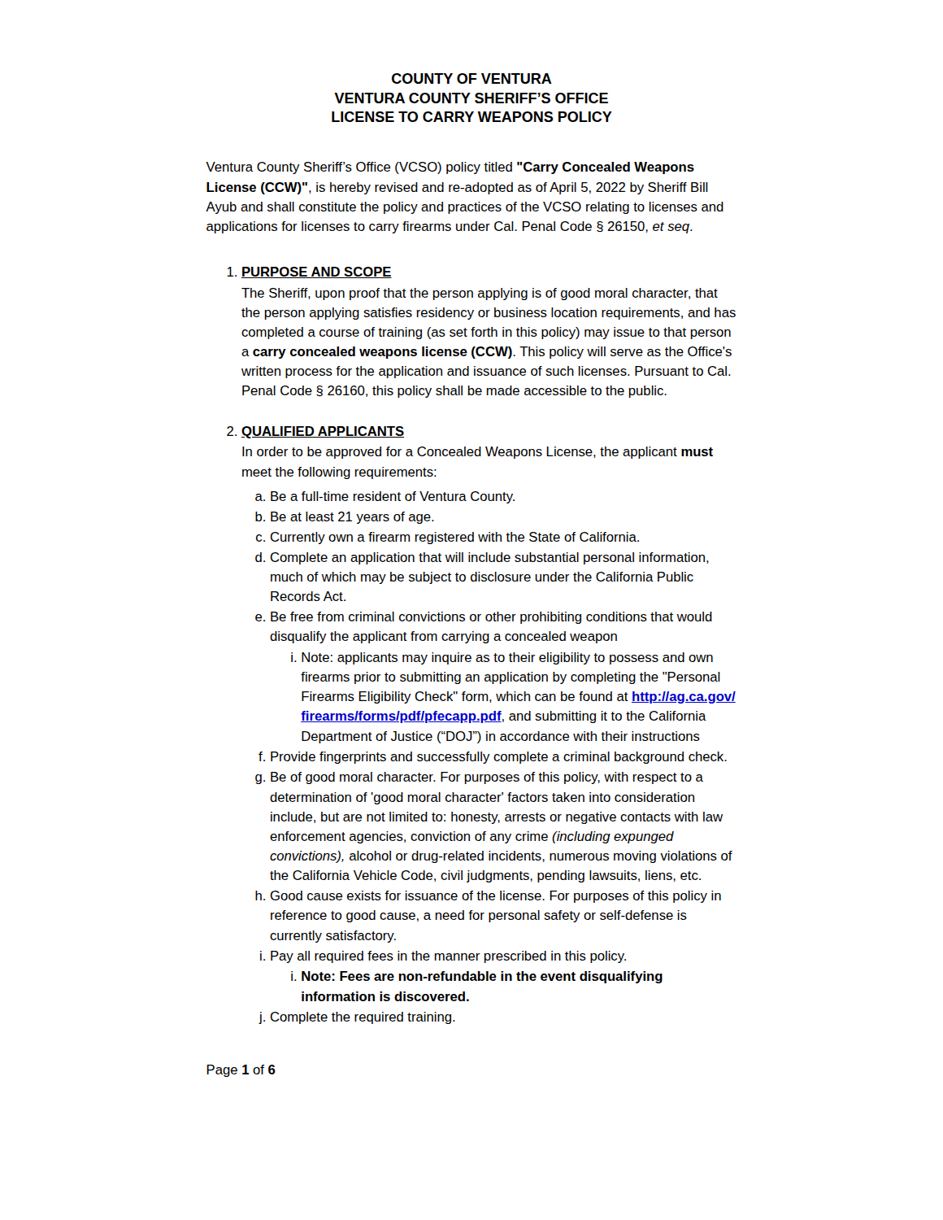COUNTY OF VENTURA VENTURA COUNTY SHERIFF’S OFFICE LICENSE TO CARRY WEAPONS POLICY
Ventura County Sheriff’s Office (VCSO) policy titled "Carry Concealed Weapons License (CCW)", is hereby revised and re-adopted as of April 5, 2022 by Sheriff Bill Ayub and shall constitute the policy and practices of the VCSO relating to licenses and applications for licenses to carry firearms under Cal. Penal Code § 26150, et seq.
PURPOSE AND SCOPE
The Sheriff, upon proof that the person applying is of good moral character, that the person applying satisfies residency or business location requirements, and has completed a course of training (as set forth in this policy) may issue to that person a carry concealed weapons license (CCW). This policy will serve as the Office's written process for the application and issuance of such licenses. Pursuant to Cal. Penal Code § 26160, this policy shall be made accessible to the public.
QUALIFIED APPLICANTS
In order to be approved for a Concealed Weapons License, the applicant must meet the following requirements:
Be a full-time resident of Ventura County.
Be at least 21 years of age.
Currently own a firearm registered with the State of California.
Complete an application that will include substantial personal information, much of which may be subject to disclosure under the California Public Records Act.
Be free from criminal convictions or other prohibiting conditions that would disqualify the applicant from carrying a concealed weapon
Note: applicants may inquire as to their eligibility to possess and own firearms prior to submitting an application by completing the "Personal Firearms Eligibility Check" form, which can be found at http://ag.ca.gov/firearms/forms/pdf/pfecapp.pdf, and submitting it to the California Department of Justice (“DOJ”) in accordance with their instructions
Provide fingerprints and successfully complete a criminal background check.
Be of good moral character. For purposes of this policy, with respect to a determination of 'good moral character' factors taken into consideration include, but are not limited to: honesty, arrests or negative contacts with law enforcement agencies, conviction of any crime (including expunged convictions), alcohol or drug-related incidents, numerous moving violations of the California Vehicle Code, civil judgments, pending lawsuits, liens, etc.
Good cause exists for issuance of the license. For purposes of this policy in reference to good cause, a need for personal safety or self-defense is currently satisfactory.
Pay all required fees in the manner prescribed in this policy.
Note: Fees are non-refundable in the event disqualifying information is discovered.
Complete the required training.
Page 1 of 6